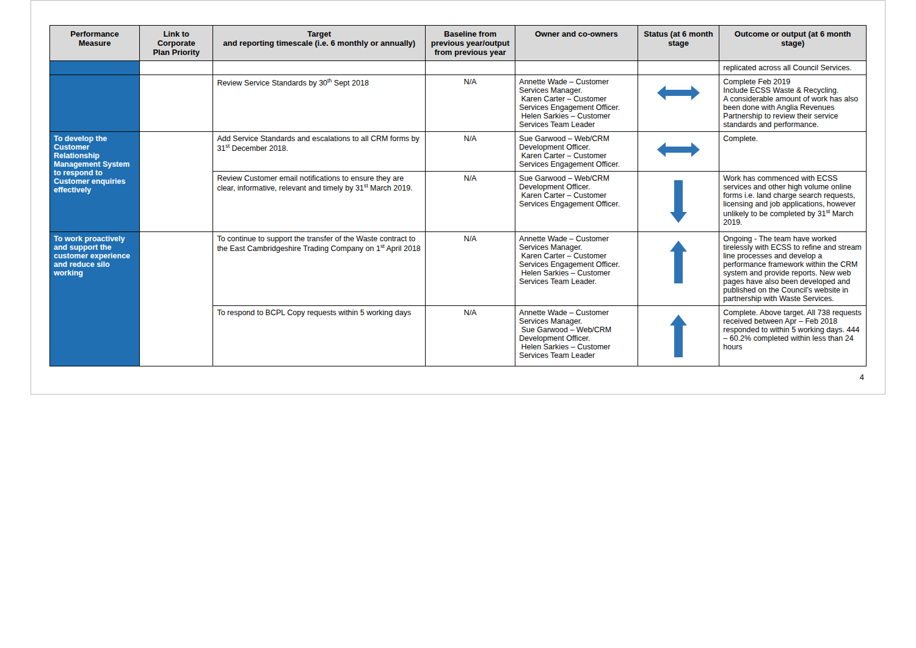| Performance Measure | Link to Corporate Plan Priority | Target and reporting timescale (i.e. 6 monthly or annually) | Baseline from previous year/output from previous year | Owner and co-owners | Status (at 6 month stage | Outcome or output (at 6 month stage) |
| --- | --- | --- | --- | --- | --- | --- |
| | | | | | | replicated across all Council Services. |
| | | Review Service Standards by 30 th Sept 2018 | N/A | Annette Wade – Customer Services Manager. Karen Carter – Customer Services Engagement Officer. Helen Sarkies – Customer Services Team Leader | | Complete Feb 2019 Include ECSS Waste & Recycling. A considerable amount of work has also been done with Anglia Revenues Partnership to review their service standards and performance. |
| To develop the Customer Relationship Management System to respond to Customer enquiries effectively | | Add Service Standards and escalations to all CRM forms by 31 st December 2018. | N/A | Sue Garwood – Web/CRM Development Officer. Karen Carter – Customer Services Engagement Officer. | | Complete. |
| Review Customer email notifications to ensure they are clear, informative, relevant and timely by 31 st March 2019. | N/A | Sue Garwood – Web/CRM Development Officer. Karen Carter – Customer Services Engagement Officer. | | Work has commenced with ECSS services and other high volume online forms i.e. land charge search requests, licensing and job applications, however unlikely to be completed by 31 st March 2019. |
| To work proactively and support the customer experience and reduce silo working | | To continue to support the transfer of the Waste contract to the East Cambridgeshire Trading Company on 1 st April 2018 | N/A | Annette Wade – Customer Services Manager. Karen Carter – Customer Services Engagement Officer. Helen Sarkies – Customer Services Team Leader. | | Ongoing - The team have worked tirelessly with ECSS to refine and stream line processes and develop a performance framework within the CRM system and provide reports. New web pages have also been developed and published on the Council’s website in partnership with Waste Services. |
| To respond to BCPL Copy requests within 5 working days | N/A | Annette Wade – Customer Services Manager. Sue Garwood – Web/CRM Development Officer. Helen Sarkies – Customer Services Team Leader | | Complete. Above target. All 738 requests received between Apr – Feb 2018 responded to within 5 working days. 444 – 60.2% completed within less than 24 hours |
4